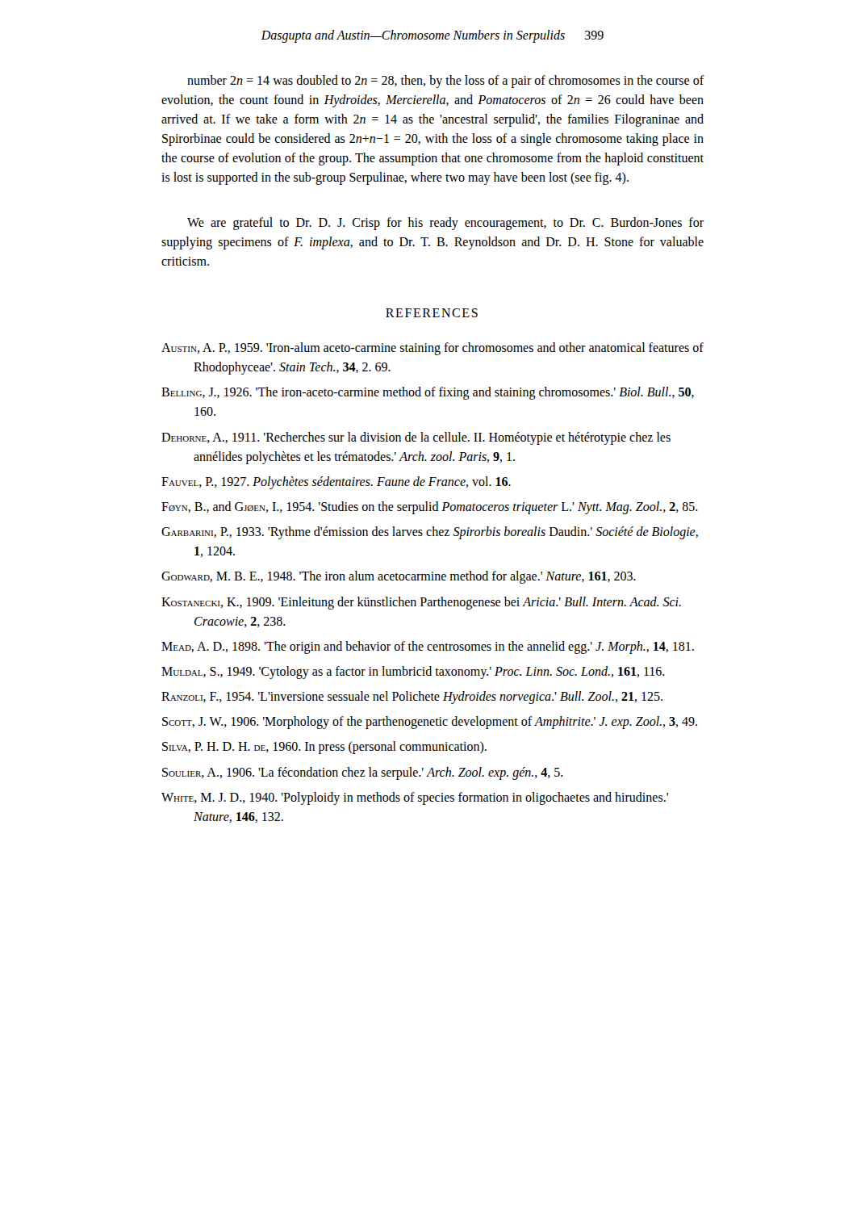Dasgupta and Austin—Chromosome Numbers in Serpulids399
number 2n = 14 was doubled to 2n = 28, then, by the loss of a pair of chromosomes in the course of evolution, the count found in Hydroides, Mercierella, and Pomatoceros of 2n = 26 could have been arrived at. If we take a form with 2n = 14 as the 'ancestral serpulid', the families Filograninae and Spirorbinae could be considered as 2n+n−1 = 20, with the loss of a single chromosome taking place in the course of evolution of the group. The assumption that one chromosome from the haploid constituent is lost is supported in the sub-group Serpulinae, where two may have been lost (see fig. 4).
We are grateful to Dr. D. J. Crisp for his ready encouragement, to Dr. C. Burdon-Jones for supplying specimens of F. implexa, and to Dr. T. B. Reynoldson and Dr. D. H. Stone for valuable criticism.
REFERENCES
Austin, A. P., 1959. 'Iron-alum aceto-carmine staining for chromosomes and other anatomical features of Rhodophyceae'. Stain Tech., 34, 2. 69.
Belling, J., 1926. 'The iron-aceto-carmine method of fixing and staining chromosomes.' Biol. Bull., 50, 160.
Dehorne, A., 1911. 'Recherches sur la division de la cellule. II. Homéotypie et hétérotypie chez les annélides polychètes et les trématodes.' Arch. zool. Paris, 9, 1.
Fauvel, P., 1927. Polychètes sédentaires. Faune de France, vol. 16.
Føyn, B., and Gjøen, I., 1954. 'Studies on the serpulid Pomatoceros triqueter L.' Nytt. Mag. Zool., 2, 85.
Garbarini, P., 1933. 'Rythme d'émission des larves chez Spirorbis borealis Daudin.' Société de Biologie, 1, 1204.
Godward, M. B. E., 1948. 'The iron alum acetocarmine method for algae.' Nature, 161, 203.
Kostanecki, K., 1909. 'Einleitung der künstlichen Parthenogenese bei Aricia.' Bull. Intern. Acad. Sci. Cracowie, 2, 238.
Mead, A. D., 1898. 'The origin and behavior of the centrosomes in the annelid egg.' J. Morph., 14, 181.
Muldal, S., 1949. 'Cytology as a factor in lumbricid taxonomy.' Proc. Linn. Soc. Lond., 161, 116.
Ranzoli, F., 1954. 'L'inversione sessuale nel Polichete Hydroides norvegica.' Bull. Zool., 21, 125.
Scott, J. W., 1906. 'Morphology of the parthenogenetic development of Amphitrite.' J. exp. Zool., 3, 49.
Silva, P. H. D. H. de, 1960. In press (personal communication).
Soulier, A., 1906. 'La fécondation chez la serpule.' Arch. Zool. exp. gén., 4, 5.
White, M. J. D., 1940. 'Polyploidy in methods of species formation in oligochaetes and hirudines.' Nature, 146, 132.